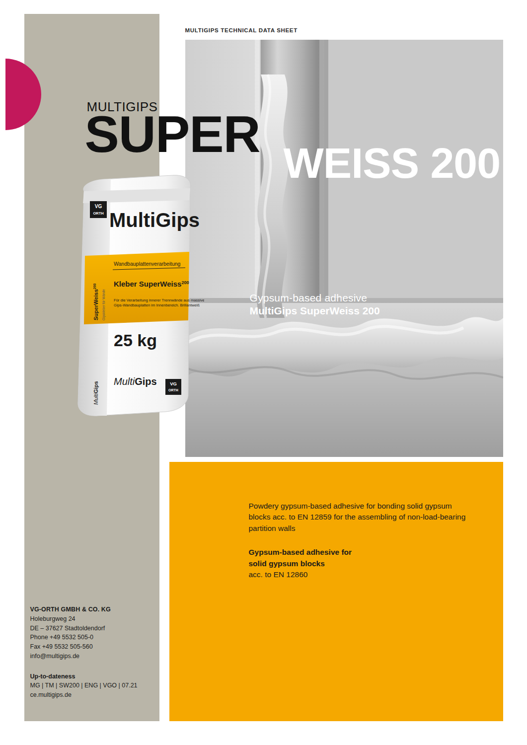MULTIGIPS TECHNICAL DATA SHEET
MULTIGIPS
SUPER WEISS 200
VG ORTH MultiGips Wandbauplattenverarbeitung Kleber SuperWeiss200 Für die Verarbeitung innerer Trennwände aus massiven Gips-Wandbauplatten im Innenbereich. Brillantweiß 25 kg MultiGips VG ORTH SuperWeiss200 Gipskleber für Wände MultiGips
Gypsum-based adhesive
MultiGips SuperWeiss 200
Powdery gypsum-based adhesive for bonding solid gypsum blocks acc. to EN 12859 for the assembling of non-load-bearing partition walls
Gypsum-based adhesive for
solid gypsum blocks
acc. to EN 12860
VG-ORTH GMBH & CO. KG
Holeburgweg 24
DE – 37627 Stadtoldendorf
Phone +49 5532 505-0
Fax +49 5532 505-560
info@multigips.de
Up-to-dateness
MG | TM | SW200 | ENG | VGO | 07.21
ce.multigips.de